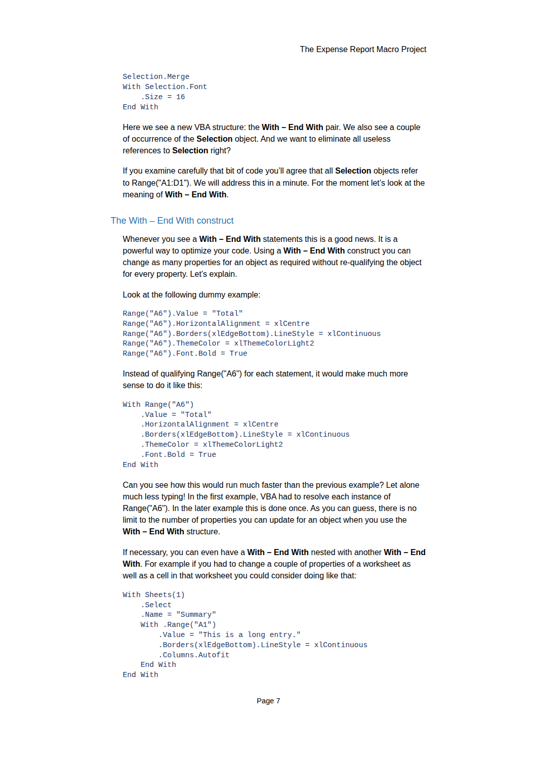The Expense Report Macro Project
Selection.Merge
With Selection.Font
    .Size = 16
End With
Here we see a new VBA structure: the With – End With pair. We also see a couple of occurrence of the Selection object. And we want to eliminate all useless references to Selection right?
If you examine carefully that bit of code you’ll agree that all Selection objects refer to Range("A1:D1"). We will address this in a minute. For the moment let’s look at the meaning of With – End With.
The With – End With construct
Whenever you see a With – End With statements this is a good news. It is a powerful way to optimize your code. Using a With – End With construct you can change as many properties for an object as required without re-qualifying the object for every property. Let’s explain.
Look at the following dummy example:
Range("A6").Value = "Total"
Range("A6").HorizontalAlignment = xlCentre
Range("A6").Borders(xlEdgeBottom).LineStyle = xlContinuous
Range("A6").ThemeColor = xlThemeColorLight2
Range("A6").Font.Bold = True
Instead of qualifying Range("A6") for each statement, it would make much more sense to do it like this:
With Range("A6")
    .Value = "Total"
    .HorizontalAlignment = xlCentre
    .Borders(xlEdgeBottom).LineStyle = xlContinuous
    .ThemeColor = xlThemeColorLight2
    .Font.Bold = True
End With
Can you see how this would run much faster than the previous example? Let alone much less typing! In the first example, VBA had to resolve each instance of Range("A6"). In the later example this is done once. As you can guess, there is no limit to the number of properties you can update for an object when you use the With – End With structure.
If necessary, you can even have a With – End With nested with another With – End With. For example if you had to change a couple of properties of a worksheet as well as a cell in that worksheet you could consider doing like that:
With Sheets(1)
    .Select
    .Name = "Summary"
    With .Range("A1")
        .Value = "This is a long entry."
        .Borders(xlEdgeBottom).LineStyle = xlContinuous
        .Columns.Autofit
    End With
End With
Page 7